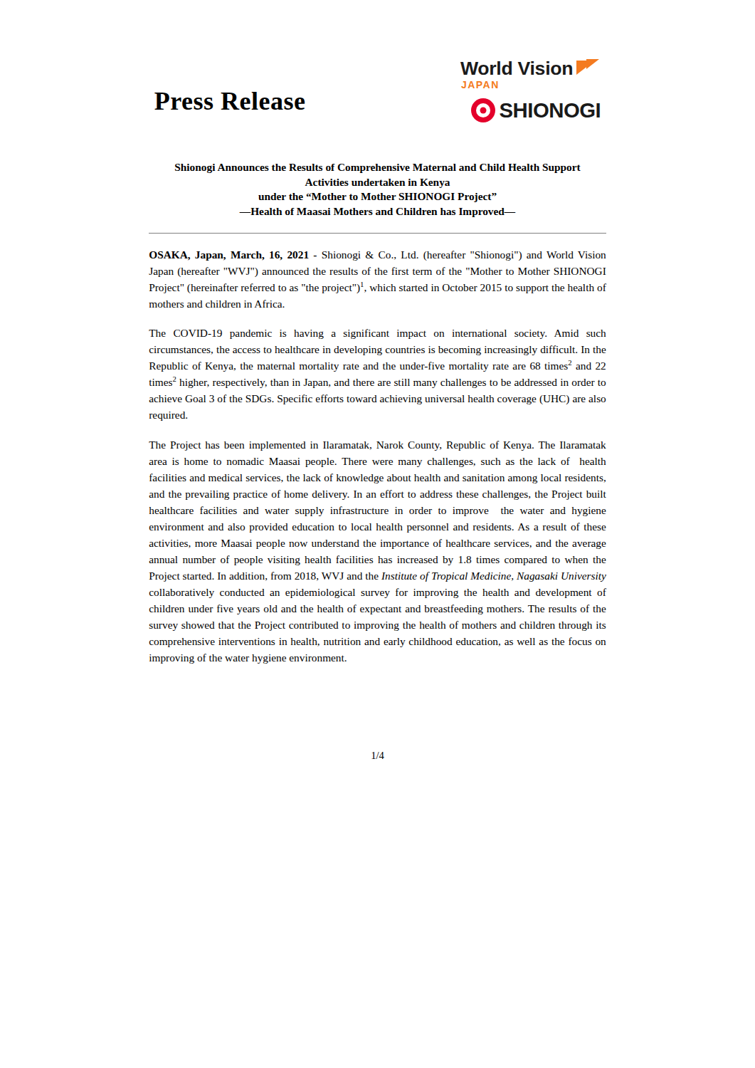Press Release
World Vision
JAPAN
SHIONOGI
Shionogi Announces the Results of Comprehensive Maternal and Child Health Support Activities undertaken in Kenya under the “Mother to Mother SHIONOGI Project” —Health of Maasai Mothers and Children has Improved—
OSAKA, Japan, March, 16, 2021 - Shionogi & Co., Ltd. (hereafter "Shionogi") and World Vision Japan (hereafter "WVJ") announced the results of the first term of the "Mother to Mother SHIONOGI Project" (hereinafter referred to as "the project")1, which started in October 2015 to support the health of mothers and children in Africa.
The COVID-19 pandemic is having a significant impact on international society. Amid such circumstances, the access to healthcare in developing countries is becoming increasingly difficult. In the Republic of Kenya, the maternal mortality rate and the under-five mortality rate are 68 times2 and 22 times2 higher, respectively, than in Japan, and there are still many challenges to be addressed in order to achieve Goal 3 of the SDGs. Specific efforts toward achieving universal health coverage (UHC) are also required.
The Project has been implemented in Ilaramatak, Narok County, Republic of Kenya. The Ilaramatak area is home to nomadic Maasai people. There were many challenges, such as the lack of health facilities and medical services, the lack of knowledge about health and sanitation among local residents, and the prevailing practice of home delivery. In an effort to address these challenges, the Project built healthcare facilities and water supply infrastructure in order to improve the water and hygiene environment and also provided education to local health personnel and residents. As a result of these activities, more Maasai people now understand the importance of healthcare services, and the average annual number of people visiting health facilities has increased by 1.8 times compared to when the Project started. In addition, from 2018, WVJ and the Institute of Tropical Medicine, Nagasaki University collaboratively conducted an epidemiological survey for improving the health and development of children under five years old and the health of expectant and breastfeeding mothers. The results of the survey showed that the Project contributed to improving the health of mothers and children through its comprehensive interventions in health, nutrition and early childhood education, as well as the focus on improving of the water hygiene environment.
1/4